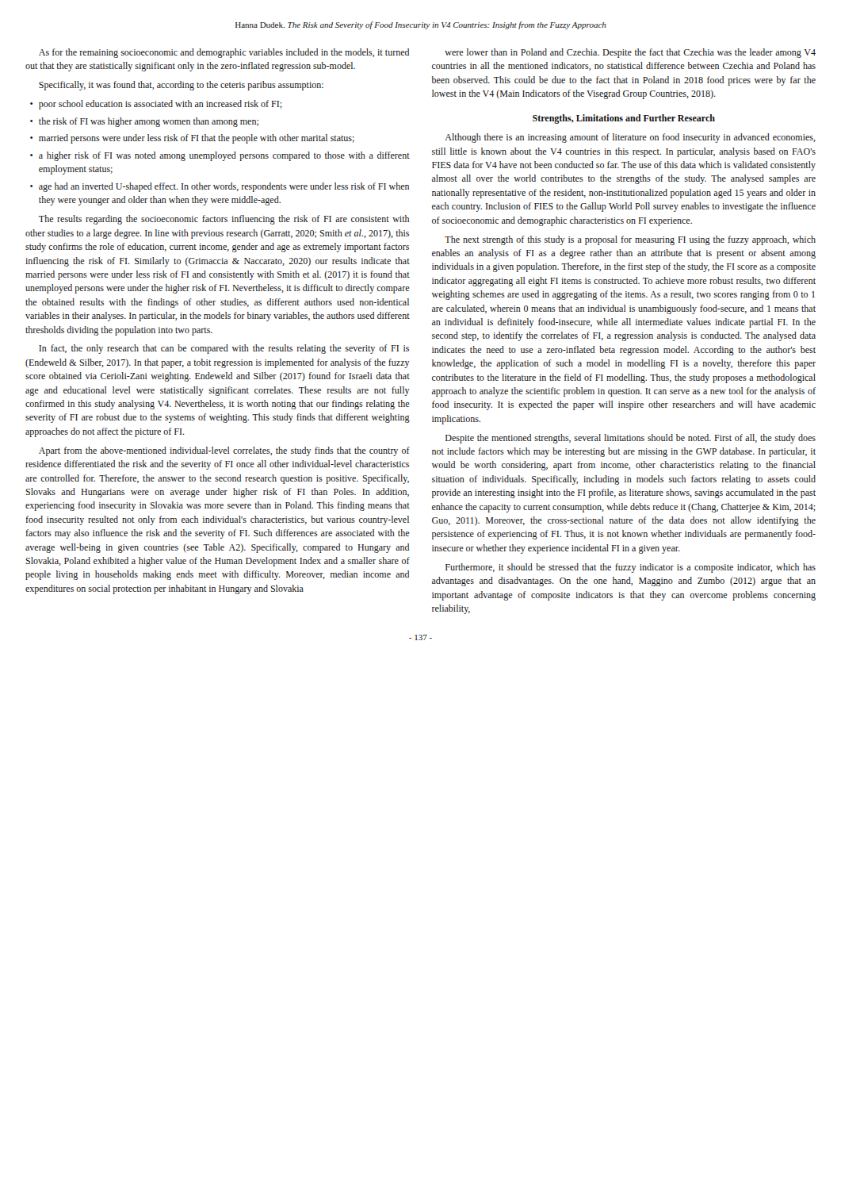Hanna Dudek. The Risk and Severity of Food Insecurity in V4 Countries: Insight from the Fuzzy Approach
As for the remaining socioeconomic and demographic variables included in the models, it turned out that they are statistically significant only in the zero-inflated regression sub-model.
Specifically, it was found that, according to the ceteris paribus assumption:
poor school education is associated with an increased risk of FI;
the risk of FI was higher among women than among men;
married persons were under less risk of FI that the people with other marital status;
a higher risk of FI was noted among unemployed persons compared to those with a different employment status;
age had an inverted U-shaped effect. In other words, respondents were under less risk of FI when they were younger and older than when they were middle-aged.
The results regarding the socioeconomic factors influencing the risk of FI are consistent with other studies to a large degree. In line with previous research (Garratt, 2020; Smith et al., 2017), this study confirms the role of education, current income, gender and age as extremely important factors influencing the risk of FI. Similarly to (Grimaccia & Naccarato, 2020) our results indicate that married persons were under less risk of FI and consistently with Smith et al. (2017) it is found that unemployed persons were under the higher risk of FI. Nevertheless, it is difficult to directly compare the obtained results with the findings of other studies, as different authors used non-identical variables in their analyses. In particular, in the models for binary variables, the authors used different thresholds dividing the population into two parts.
In fact, the only research that can be compared with the results relating the severity of FI is (Endeweld & Silber, 2017). In that paper, a tobit regression is implemented for analysis of the fuzzy score obtained via Cerioli-Zani weighting. Endeweld and Silber (2017) found for Israeli data that age and educational level were statistically significant correlates. These results are not fully confirmed in this study analysing V4. Nevertheless, it is worth noting that our findings relating the severity of FI are robust due to the systems of weighting. This study finds that different weighting approaches do not affect the picture of FI.
Apart from the above-mentioned individual-level correlates, the study finds that the country of residence differentiated the risk and the severity of FI once all other individual-level characteristics are controlled for. Therefore, the answer to the second research question is positive. Specifically, Slovaks and Hungarians were on average under higher risk of FI than Poles. In addition, experiencing food insecurity in Slovakia was more severe than in Poland. This finding means that food insecurity resulted not only from each individual's characteristics, but various country-level factors may also influence the risk and the severity of FI. Such differences are associated with the average well-being in given countries (see Table A2). Specifically, compared to Hungary and Slovakia, Poland exhibited a higher value of the Human Development Index and a smaller share of people living in households making ends meet with difficulty. Moreover, median income and expenditures on social protection per inhabitant in Hungary and Slovakia
were lower than in Poland and Czechia. Despite the fact that Czechia was the leader among V4 countries in all the mentioned indicators, no statistical difference between Czechia and Poland has been observed. This could be due to the fact that in Poland in 2018 food prices were by far the lowest in the V4 (Main Indicators of the Visegrad Group Countries, 2018).
Strengths, Limitations and Further Research
Although there is an increasing amount of literature on food insecurity in advanced economies, still little is known about the V4 countries in this respect. In particular, analysis based on FAO's FIES data for V4 have not been conducted so far. The use of this data which is validated consistently almost all over the world contributes to the strengths of the study. The analysed samples are nationally representative of the resident, non-institutionalized population aged 15 years and older in each country. Inclusion of FIES to the Gallup World Poll survey enables to investigate the influence of socioeconomic and demographic characteristics on FI experience.
The next strength of this study is a proposal for measuring FI using the fuzzy approach, which enables an analysis of FI as a degree rather than an attribute that is present or absent among individuals in a given population. Therefore, in the first step of the study, the FI score as a composite indicator aggregating all eight FI items is constructed. To achieve more robust results, two different weighting schemes are used in aggregating of the items. As a result, two scores ranging from 0 to 1 are calculated, wherein 0 means that an individual is unambiguously food-secure, and 1 means that an individual is definitely food-insecure, while all intermediate values indicate partial FI. In the second step, to identify the correlates of FI, a regression analysis is conducted. The analysed data indicates the need to use a zero-inflated beta regression model. According to the author's best knowledge, the application of such a model in modelling FI is a novelty, therefore this paper contributes to the literature in the field of FI modelling. Thus, the study proposes a methodological approach to analyze the scientific problem in question. It can serve as a new tool for the analysis of food insecurity. It is expected the paper will inspire other researchers and will have academic implications.
Despite the mentioned strengths, several limitations should be noted. First of all, the study does not include factors which may be interesting but are missing in the GWP database. In particular, it would be worth considering, apart from income, other characteristics relating to the financial situation of individuals. Specifically, including in models such factors relating to assets could provide an interesting insight into the FI profile, as literature shows, savings accumulated in the past enhance the capacity to current consumption, while debts reduce it (Chang, Chatterjee & Kim, 2014; Guo, 2011). Moreover, the cross-sectional nature of the data does not allow identifying the persistence of experiencing of FI. Thus, it is not known whether individuals are permanently food-insecure or whether they experience incidental FI in a given year.
Furthermore, it should be stressed that the fuzzy indicator is a composite indicator, which has advantages and disadvantages. On the one hand, Maggino and Zumbo (2012) argue that an important advantage of composite indicators is that they can overcome problems concerning reliability,
- 137 -